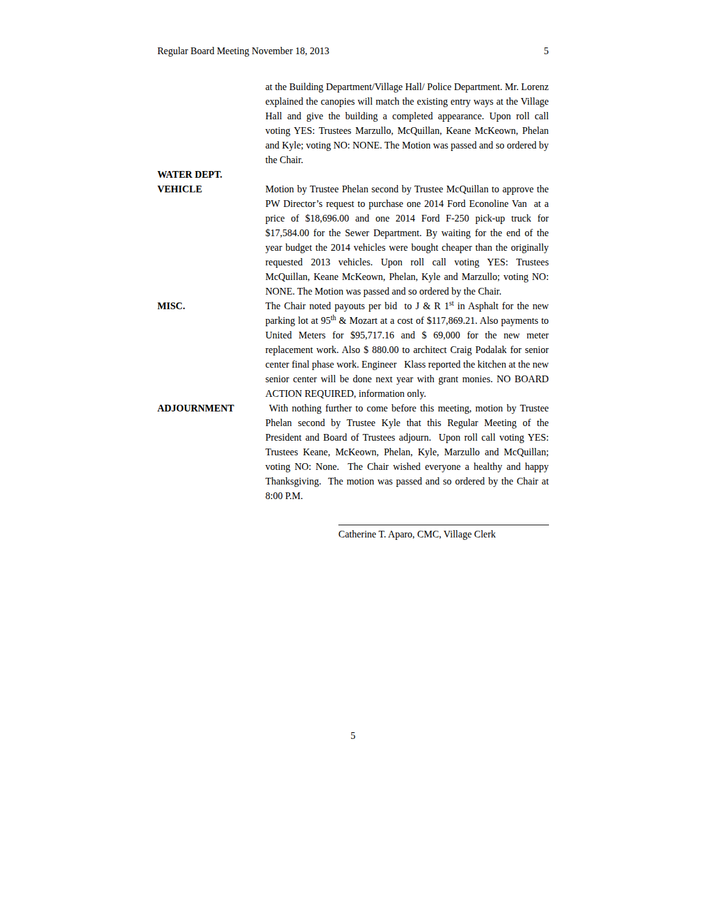Regular Board Meeting November 18, 2013
5
| | at the Building Department/Village Hall/ Police Department. Mr. Lorenz explained the canopies will match the existing entry ways at the Village Hall and give the building a completed appearance. Upon roll call voting YES: Trustees Marzullo, McQuillan, Keane McKeown, Phelan and Kyle; voting NO: NONE. The Motion was passed and so ordered by the Chair. |
| WATER DEPT. | |
| VEHICLE | Motion by Trustee Phelan second by Trustee McQuillan to approve the PW Director’s request to purchase one 2014 Ford Econoline Van at a price of $18,696.00 and one 2014 Ford F-250 pick-up truck for $17,584.00 for the Sewer Department. By waiting for the end of the year budget the 2014 vehicles were bought cheaper than the originally requested 2013 vehicles. Upon roll call voting YES: Trustees McQuillan, Keane McKeown, Phelan, Kyle and Marzullo; voting NO: NONE. The Motion was passed and so ordered by the Chair. |
| MISC. | The Chair noted payouts per bid to J & R 1 st in Asphalt for the new parking lot at 95 th & Mozart at a cost of $117,869.21. Also payments to United Meters for $95,717.16 and $ 69,000 for the new meter replacement work. Also $ 880.00 to architect Craig Podalak for senior center final phase work. Engineer Klass reported the kitchen at the new senior center will be done next year with grant monies. NO BOARD ACTION REQUIRED, information only. |
| ADJOURNMENT | With nothing further to come before this meeting, motion by Trustee Phelan second by Trustee Kyle that this Regular Meeting of the President and Board of Trustees adjourn. Upon roll call voting YES: Trustees Keane, McKeown, Phelan, Kyle, Marzullo and McQuillan; voting NO: None. The Chair wished everyone a healthy and happy Thanksgiving. The motion was passed and so ordered by the Chair at 8:00 P.M. |
Catherine T. Aparo, CMC, Village Clerk
5